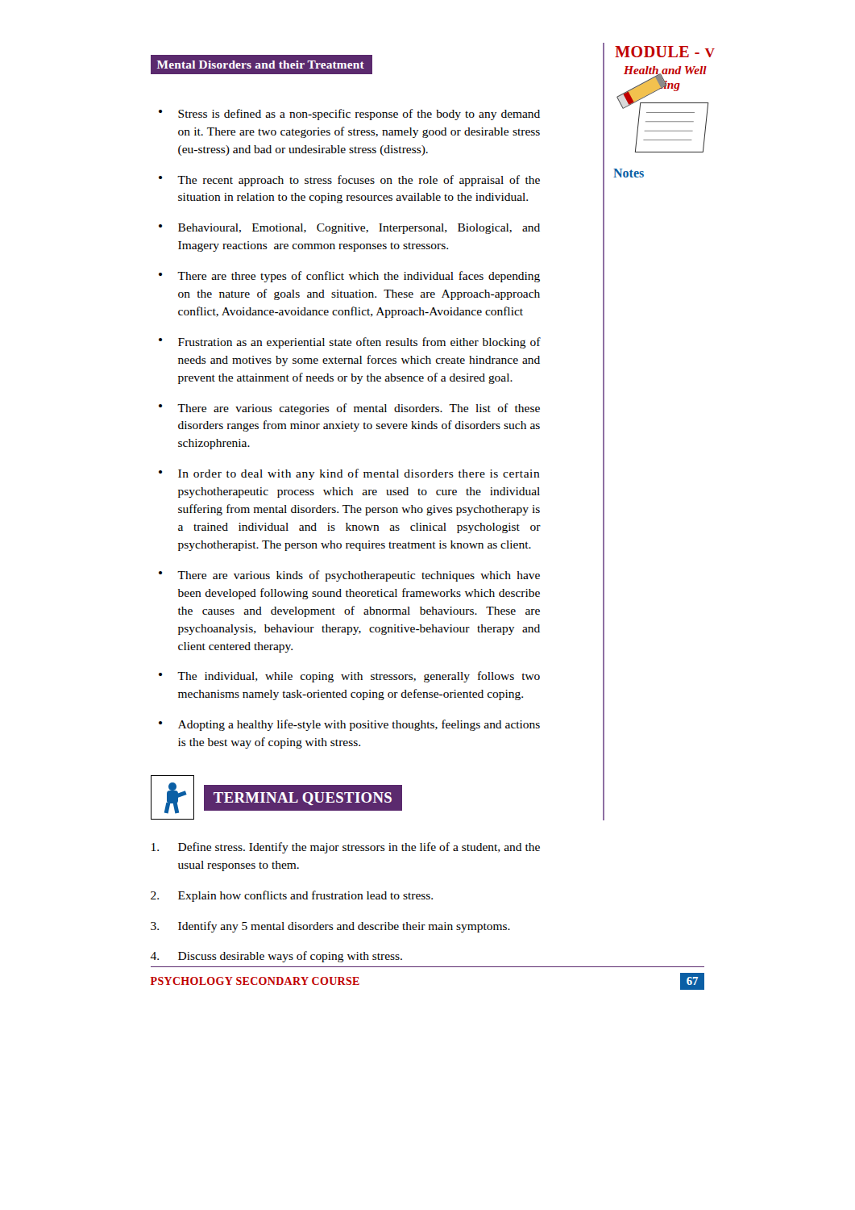Mental Disorders and their Treatment
MODULE - V
Health and Well
Being
Notes
Stress is defined as a non-specific response of the body to any demand on it. There are two categories of stress, namely good or desirable stress (eu-stress) and bad or undesirable stress (distress).
The recent approach to stress focuses on the role of appraisal of the situation in relation to the coping resources available to the individual.
Behavioural, Emotional, Cognitive, Interpersonal, Biological, and Imagery reactions are common responses to stressors.
There are three types of conflict which the individual faces depending on the nature of goals and situation. These are Approach-approach conflict, Avoidance-avoidance conflict, Approach-Avoidance conflict
Frustration as an experiential state often results from either blocking of needs and motives by some external forces which create hindrance and prevent the attainment of needs or by the absence of a desired goal.
There are various categories of mental disorders. The list of these disorders ranges from minor anxiety to severe kinds of disorders such as schizophrenia.
In order to deal with any kind of mental disorders there is certain psychotherapeutic process which are used to cure the individual suffering from mental disorders. The person who gives psychotherapy is a trained individual and is known as clinical psychologist or psychotherapist. The person who requires treatment is known as client.
There are various kinds of psychotherapeutic techniques which have been developed following sound theoretical frameworks which describe the causes and development of abnormal behaviours. These are psychoanalysis, behaviour therapy, cognitive-behaviour therapy and client centered therapy.
The individual, while coping with stressors, generally follows two mechanisms namely task-oriented coping or defense-oriented coping.
Adopting a healthy life-style with positive thoughts, feelings and actions is the best way of coping with stress.
TERMINAL QUESTIONS
1. Define stress. Identify the major stressors in the life of a student, and the usual responses to them.
2. Explain how conflicts and frustration lead to stress.
3. Identify any 5 mental disorders and describe their main symptoms.
4. Discuss desirable ways of coping with stress.
PSYCHOLOGY SECONDARY COURSE
67